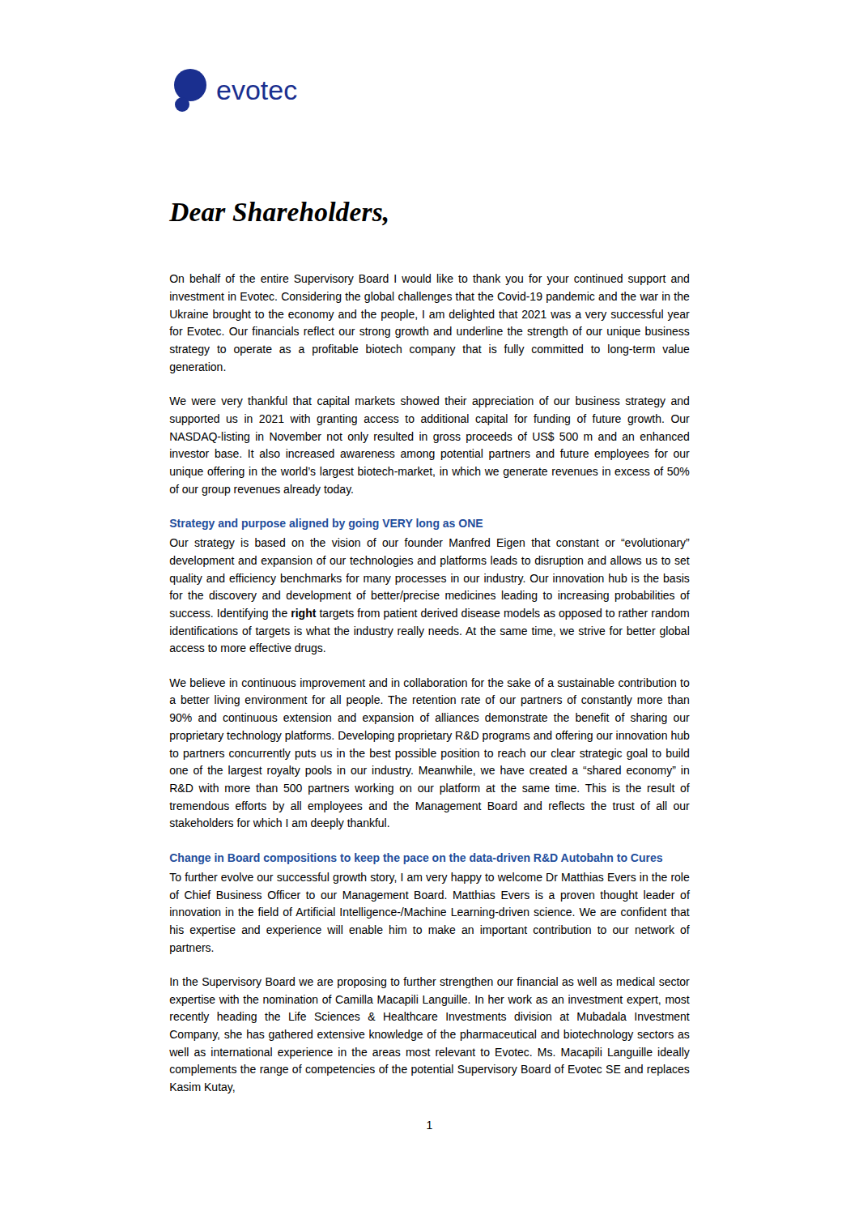evotec
Dear Shareholders,
On behalf of the entire Supervisory Board I would like to thank you for your continued support and investment in Evotec. Considering the global challenges that the Covid-19 pandemic and the war in the Ukraine brought to the economy and the people, I am delighted that 2021 was a very successful year for Evotec. Our financials reflect our strong growth and underline the strength of our unique business strategy to operate as a profitable biotech company that is fully committed to long-term value generation.
We were very thankful that capital markets showed their appreciation of our business strategy and supported us in 2021 with granting access to additional capital for funding of future growth. Our NASDAQ-listing in November not only resulted in gross proceeds of US$ 500 m and an enhanced investor base. It also increased awareness among potential partners and future employees for our unique offering in the world’s largest biotech-market, in which we generate revenues in excess of 50% of our group revenues already today.
Strategy and purpose aligned by going VERY long as ONE
Our strategy is based on the vision of our founder Manfred Eigen that constant or “evolutionary” development and expansion of our technologies and platforms leads to disruption and allows us to set quality and efficiency benchmarks for many processes in our industry. Our innovation hub is the basis for the discovery and development of better/precise medicines leading to increasing probabilities of success. Identifying the right targets from patient derived disease models as opposed to rather random identifications of targets is what the industry really needs. At the same time, we strive for better global access to more effective drugs.
We believe in continuous improvement and in collaboration for the sake of a sustainable contribution to a better living environment for all people. The retention rate of our partners of constantly more than 90% and continuous extension and expansion of alliances demonstrate the benefit of sharing our proprietary technology platforms. Developing proprietary R&D programs and offering our innovation hub to partners concurrently puts us in the best possible position to reach our clear strategic goal to build one of the largest royalty pools in our industry. Meanwhile, we have created a “shared economy” in R&D with more than 500 partners working on our platform at the same time. This is the result of tremendous efforts by all employees and the Management Board and reflects the trust of all our stakeholders for which I am deeply thankful.
Change in Board compositions to keep the pace on the data-driven R&D Autobahn to Cures
To further evolve our successful growth story, I am very happy to welcome Dr Matthias Evers in the role of Chief Business Officer to our Management Board. Matthias Evers is a proven thought leader of innovation in the field of Artificial Intelligence-/Machine Learning-driven science. We are confident that his expertise and experience will enable him to make an important contribution to our network of partners.
In the Supervisory Board we are proposing to further strengthen our financial as well as medical sector expertise with the nomination of Camilla Macapili Languille. In her work as an investment expert, most recently heading the Life Sciences & Healthcare Investments division at Mubadala Investment Company, she has gathered extensive knowledge of the pharmaceutical and biotechnology sectors as well as international experience in the areas most relevant to Evotec. Ms. Macapili Languille ideally complements the range of competencies of the potential Supervisory Board of Evotec SE and replaces Kasim Kutay,
1